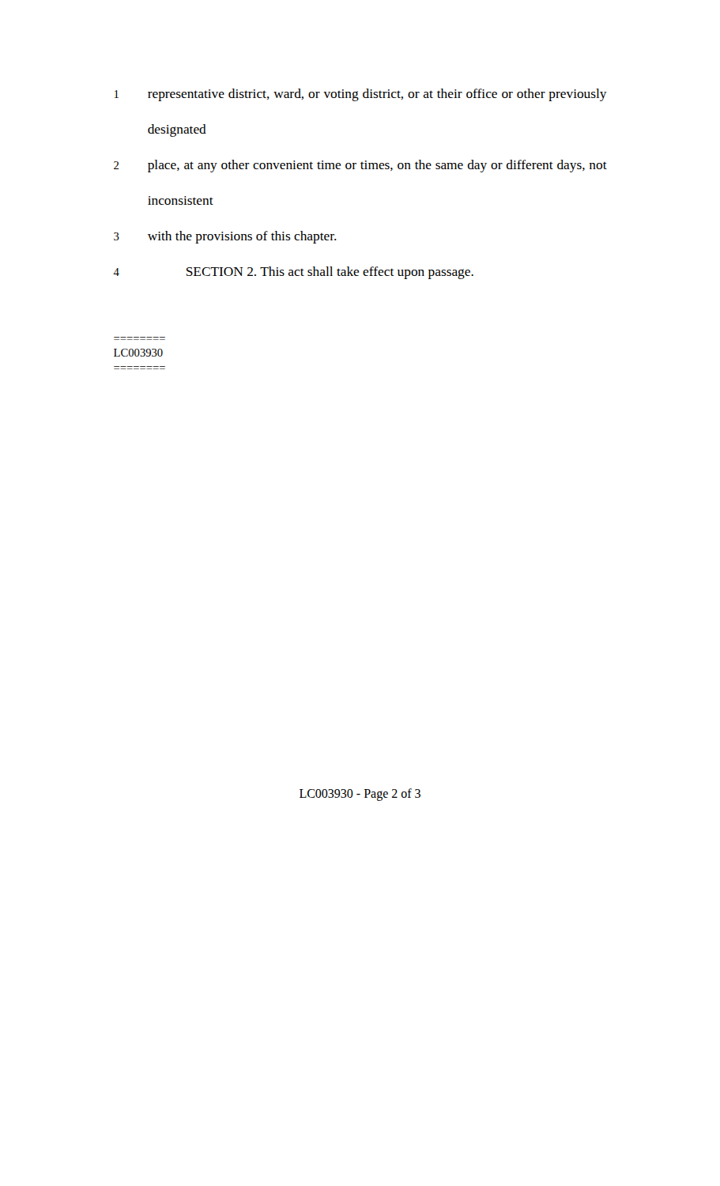1
representative district, ward, or voting district, or at their office or other previously designated
2
place, at any other convenient time or times, on the same day or different days, not inconsistent
3
with the provisions of this chapter.
4
SECTION 2. This act shall take effect upon passage.
========
LC003930
========
LC003930 - Page 2 of 3